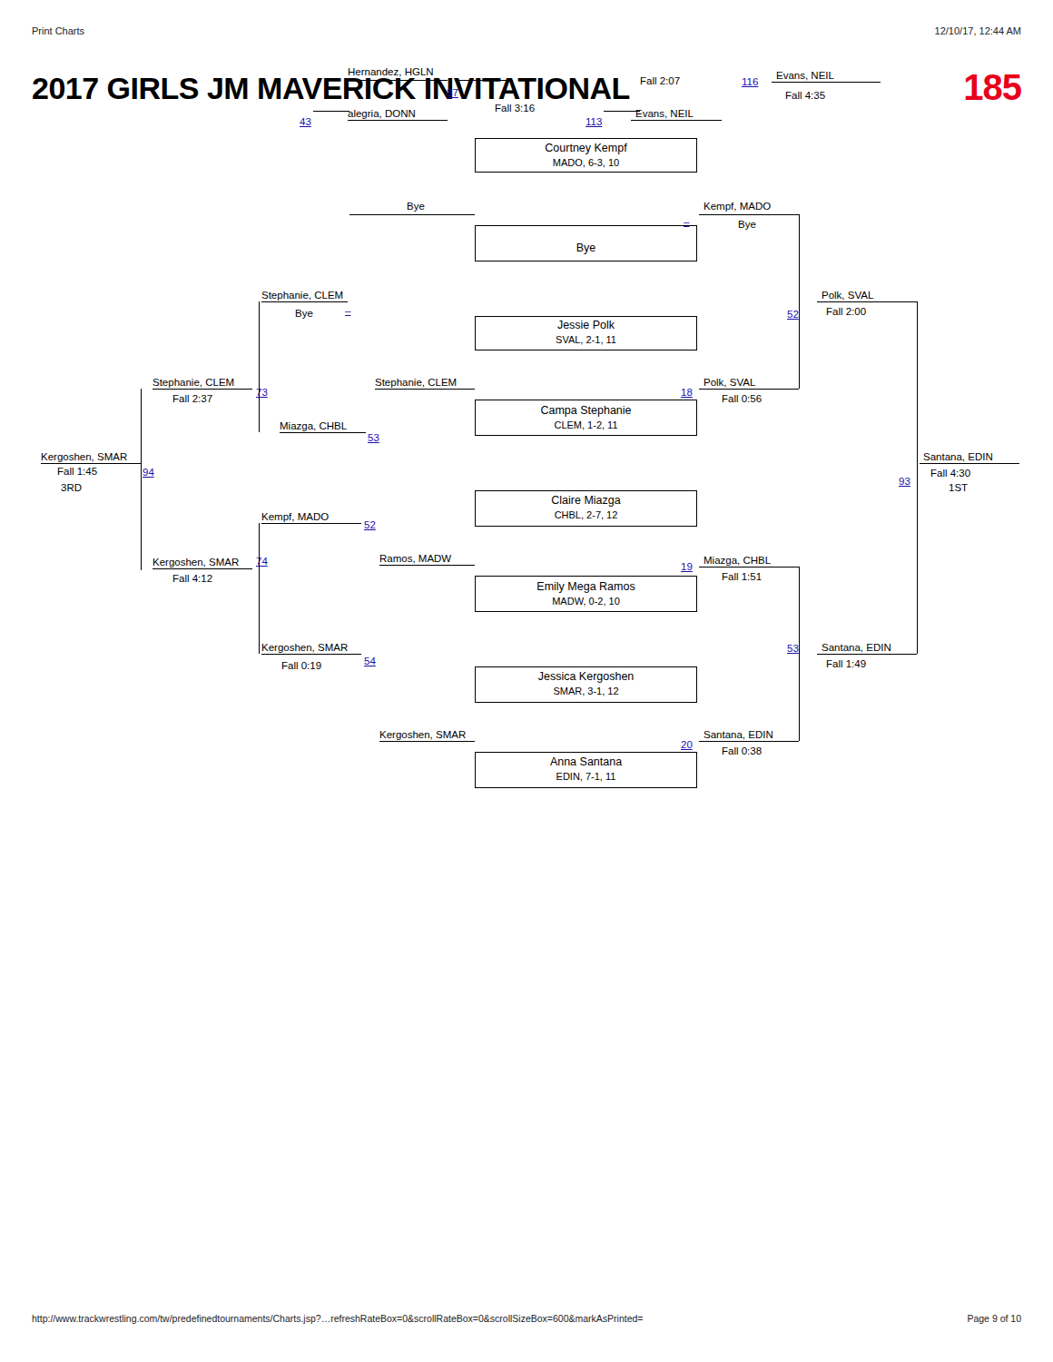Print Charts 12/10/17, 12:44 AM
2017 GIRLS JM MAVERICK INVITATIONAL
185
Hernandez, HGLN
87
Fall 3:16
alegria, DONN
43
Fall 2:07
116
Evans, NEIL
Fall 4:35
113
Evans, NEIL
Courtney Kempf
MADO, 6-3, 10
Bye
Jessie Polk
SVAL, 2-1, 11
Campa Stephanie
CLEM, 1-2, 11
Claire Miazga
CHBL, 2-7, 12
Emily Mega Ramos
MADW, 0-2, 10
Jessica Kergoshen
SMAR, 3-1, 12
Anna Santana
EDIN, 7-1, 11
Bye
Stephanie, CLEM
Bye
–
Stephanie, CLEM
Miazga, CHBL
53
Stephanie, CLEM
73
Fall 2:37
Kergoshen, SMAR
74
Fall 4:12
Kergoshen, SMAR
Fall 1:45
94
3RD
Kempf, MADO
52
Ramos, MADW
Kergoshen, SMAR
54
Fall 0:19
Kergoshen, SMAR
Kempf, MADO
Bye
–
Polk, SVAL
Fall 0:56
18
Miazga, CHBL
Fall 1:51
19
Santana, EDIN
Fall 0:38
20
Polk, SVAL
Fall 2:00
52
Santana, EDIN
Fall 1:49
53
Santana, EDIN
Fall 4:30
1ST
93
http://www.trackwrestling.com/tw/predefinedtournaments/Charts.jsp?…refreshRateBox=0&scrollRateBox=0&scrollSizeBox=600&markAsPrinted= Page 9 of 10